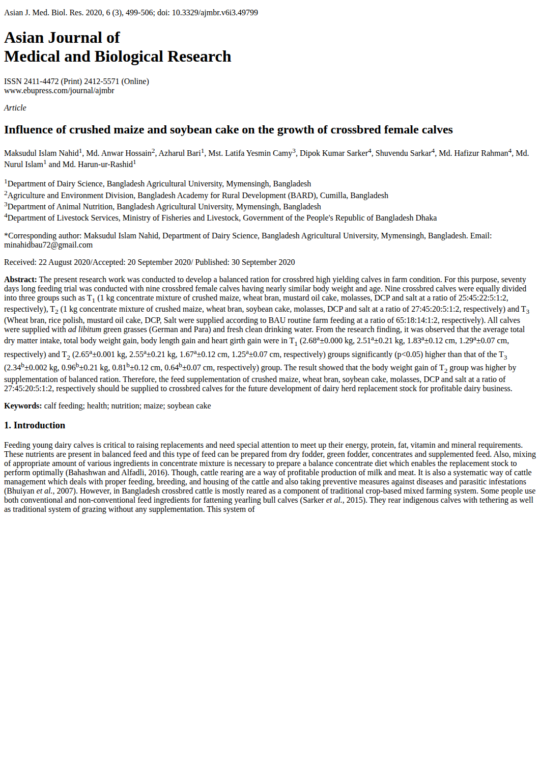Asian J. Med. Biol. Res. 2020, 6 (3), 499-506; doi: 10.3329/ajmbr.v6i3.49799
Asian Journal of
Medical and Biological Research
ISSN 2411-4472 (Print) 2412-5571 (Online)
www.ebupress.com/journal/ajmbr
Article
Influence of crushed maize and soybean cake on the growth of crossbred female calves
Maksudul Islam Nahid1, Md. Anwar Hossain2, Azharul Bari1, Mst. Latifa Yesmin Camy3, Dipok Kumar Sarker4, Shuvendu Sarkar4, Md. Hafizur Rahman4, Md. Nurul Islam1 and Md. Harun-ur-Rashid1
1Department of Dairy Science, Bangladesh Agricultural University, Mymensingh, Bangladesh
2Agriculture and Environment Division, Bangladesh Academy for Rural Development (BARD), Cumilla, Bangladesh
3Department of Animal Nutrition, Bangladesh Agricultural University, Mymensingh, Bangladesh
4Department of Livestock Services, Ministry of Fisheries and Livestock, Government of the People's Republic of Bangladesh Dhaka
*Corresponding author: Maksudul Islam Nahid, Department of Dairy Science, Bangladesh Agricultural University, Mymensingh, Bangladesh. Email: minahidbau72@gmail.com
Received: 22 August 2020/Accepted: 20 September 2020/ Published: 30 September 2020
Abstract: The present research work was conducted to develop a balanced ration for crossbred high yielding calves in farm condition. For this purpose, seventy days long feeding trial was conducted with nine crossbred female calves having nearly similar body weight and age. Nine crossbred calves were equally divided into three groups such as T1 (1 kg concentrate mixture of crushed maize, wheat bran, mustard oil cake, molasses, DCP and salt at a ratio of 25:45:22:5:1:2, respectively), T2 (1 kg concentrate mixture of crushed maize, wheat bran, soybean cake, molasses, DCP and salt at a ratio of 27:45:20:5:1:2, respectively) and T3 (Wheat bran, rice polish, mustard oil cake, DCP, Salt were supplied according to BAU routine farm feeding at a ratio of 65:18:14:1:2, respectively). All calves were supplied with ad libitum green grasses (German and Para) and fresh clean drinking water. From the research finding, it was observed that the average total dry matter intake, total body weight gain, body length gain and heart girth gain were in T1 (2.68a±0.000 kg, 2.51a±0.21 kg, 1.83a±0.12 cm, 1.29a±0.07 cm, respectively) and T2 (2.65a±0.001 kg, 2.55a±0.21 kg, 1.67a±0.12 cm, 1.25a±0.07 cm, respectively) groups significantly (p<0.05) higher than that of the T3 (2.34b±0.002 kg, 0.96b±0.21 kg, 0.81b±0.12 cm, 0.64b±0.07 cm, respectively) group. The result showed that the body weight gain of T2 group was higher by supplementation of balanced ration. Therefore, the feed supplementation of crushed maize, wheat bran, soybean cake, molasses, DCP and salt at a ratio of 27:45:20:5:1:2, respectively should be supplied to crossbred calves for the future development of dairy herd replacement stock for profitable dairy business.
Keywords: calf feeding; health; nutrition; maize; soybean cake
1. Introduction
Feeding young dairy calves is critical to raising replacements and need special attention to meet up their energy, protein, fat, vitamin and mineral requirements. These nutrients are present in balanced feed and this type of feed can be prepared from dry fodder, green fodder, concentrates and supplemented feed. Also, mixing of appropriate amount of various ingredients in concentrate mixture is necessary to prepare a balance concentrate diet which enables the replacement stock to perform optimally (Bahashwan and Alfadli, 2016). Though, cattle rearing are a way of profitable production of milk and meat. It is also a systematic way of cattle management which deals with proper feeding, breeding, and housing of the cattle and also taking preventive measures against diseases and parasitic infestations (Bhuiyan et al., 2007). However, in Bangladesh crossbred cattle is mostly reared as a component of traditional crop-based mixed farming system. Some people use both conventional and non-conventional feed ingredients for fattening yearling bull calves (Sarker et al., 2015). They rear indigenous calves with tethering as well as traditional system of grazing without any supplementation. This system of